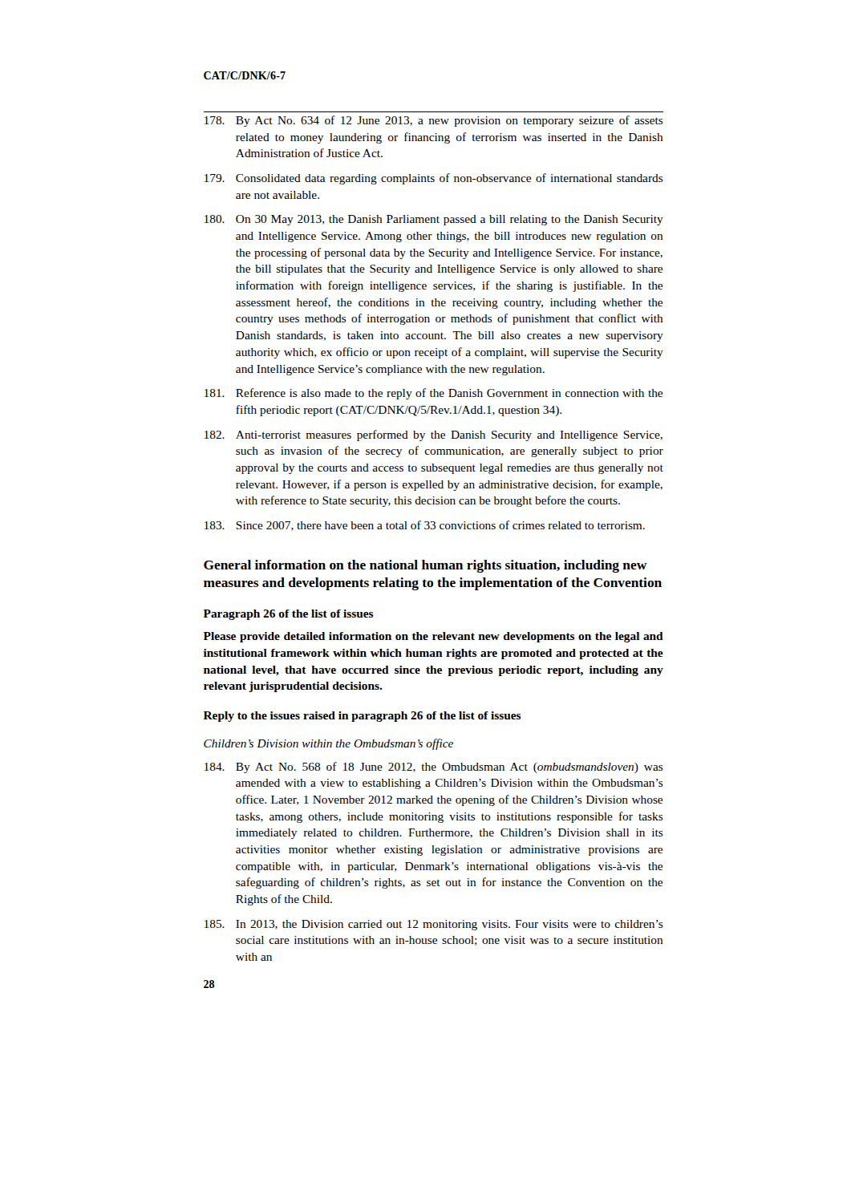CAT/C/DNK/6-7
178.
By Act No. 634 of 12 June 2013, a new provision on temporary seizure of assets related to money laundering or financing of terrorism was inserted in the Danish Administration of Justice Act.
179.
Consolidated data regarding complaints of non-observance of international standards are not available.
180.
On 30 May 2013, the Danish Parliament passed a bill relating to the Danish Security and Intelligence Service. Among other things, the bill introduces new regulation on the processing of personal data by the Security and Intelligence Service. For instance, the bill stipulates that the Security and Intelligence Service is only allowed to share information with foreign intelligence services, if the sharing is justifiable. In the assessment hereof, the conditions in the receiving country, including whether the country uses methods of interrogation or methods of punishment that conflict with Danish standards, is taken into account. The bill also creates a new supervisory authority which, ex officio or upon receipt of a complaint, will supervise the Security and Intelligence Service’s compliance with the new regulation.
181.
Reference is also made to the reply of the Danish Government in connection with the fifth periodic report (CAT/C/DNK/Q/5/Rev.1/Add.1, question 34).
182.
Anti-terrorist measures performed by the Danish Security and Intelligence Service, such as invasion of the secrecy of communication, are generally subject to prior approval by the courts and access to subsequent legal remedies are thus generally not relevant. However, if a person is expelled by an administrative decision, for example, with reference to State security, this decision can be brought before the courts.
183.
Since 2007, there have been a total of 33 convictions of crimes related to terrorism.
General information on the national human rights situation, including new measures and developments relating to the implementation of the Convention
Paragraph 26 of the list of issues
Please provide detailed information on the relevant new developments on the legal and institutional framework within which human rights are promoted and protected at the national level, that have occurred since the previous periodic report, including any relevant jurisprudential decisions.
Reply to the issues raised in paragraph 26 of the list of issues
Children’s Division within the Ombudsman’s office
184.
By Act No. 568 of 18 June 2012, the Ombudsman Act (ombudsmandsloven) was amended with a view to establishing a Children’s Division within the Ombudsman’s office. Later, 1 November 2012 marked the opening of the Children’s Division whose tasks, among others, include monitoring visits to institutions responsible for tasks immediately related to children. Furthermore, the Children’s Division shall in its activities monitor whether existing legislation or administrative provisions are compatible with, in particular, Denmark’s international obligations vis-à-vis the safeguarding of children’s rights, as set out in for instance the Convention on the Rights of the Child.
185.
In 2013, the Division carried out 12 monitoring visits. Four visits were to children’s social care institutions with an in-house school; one visit was to a secure institution with an
28